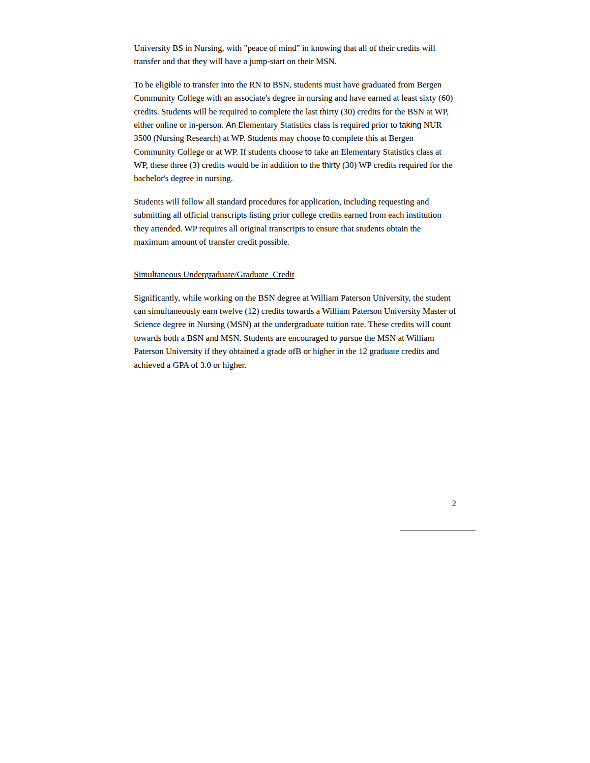University BS in Nursing, with "peace of mind" in knowing that all of their credits will transfer and that they will have a jump-start on their MSN.
To be eligible to transfer into the RN to BSN, students must have graduated from Bergen Community College with an associate's degree in nursing and have earned at least sixty (60) credits. Students will be required to complete the last thirty (30) credits for the BSN at WP, either online or in-person. An Elementary Statistics class is required prior to taking NUR 3500 (Nursing Research) at WP. Students may choose to complete this at Bergen Community College or at WP. If students choose to take an Elementary Statistics class at WP, these three (3) credits would be in addition to the thirty (30) WP credits required for the bachelor's degree in nursing.
Students will follow all standard procedures for application, including requesting and submitting all official transcripts listing prior college credits earned from each institution they attended. WP requires all original transcripts to ensure that students obtain the maximum amount of transfer credit possible.
Simultaneous Undergraduate/Graduate Credit
Significantly, while working on the BSN degree at William Paterson University, the student can simultaneously earn twelve (12) credits towards a William Paterson University Master of Science degree in Nursing (MSN) at the undergraduate tuition rate. These credits will count towards both a BSN and MSN. Students are encouraged to pursue the MSN at William Paterson University if they obtained a grade ofB or higher in the 12 graduate credits and achieved a GPA of 3.0 or higher.
2